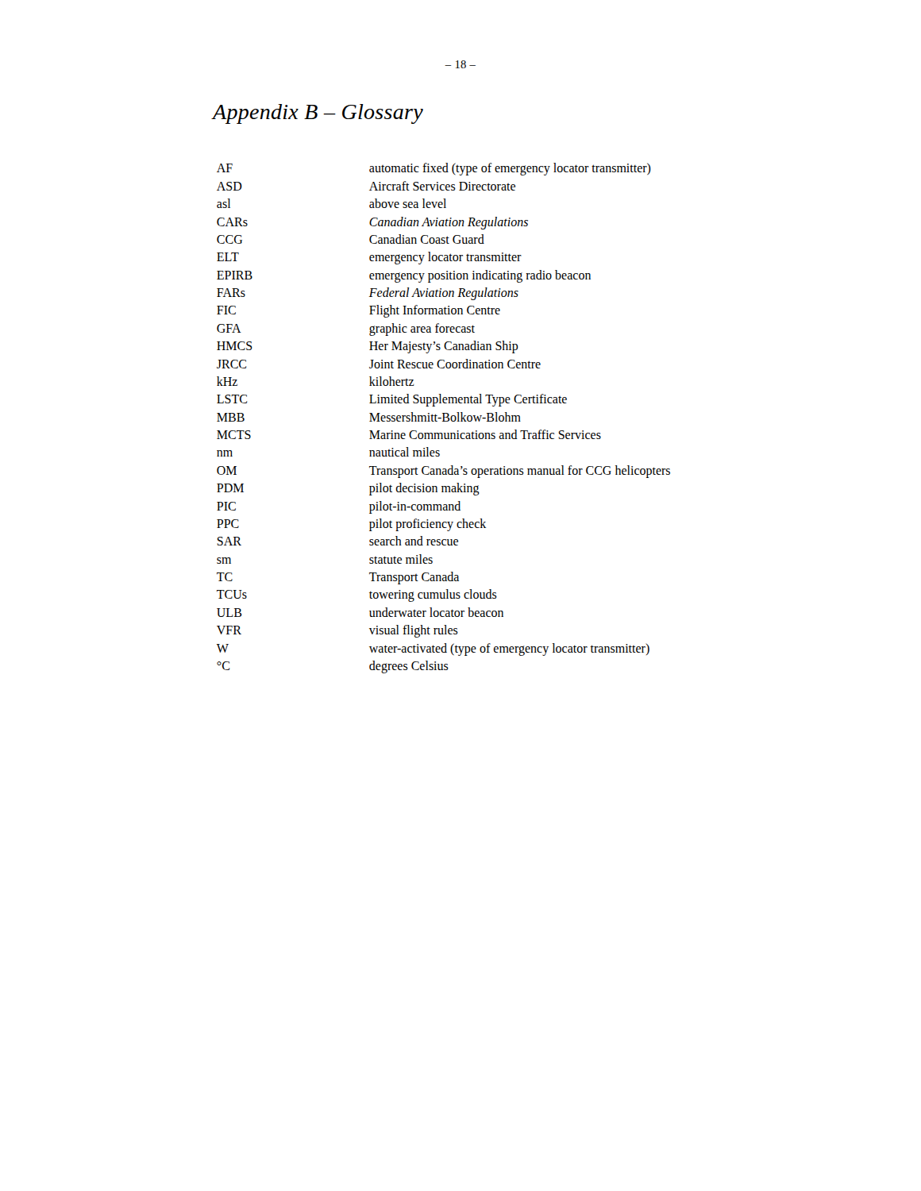– 18 –
Appendix B – Glossary
| AF | automatic fixed (type of emergency locator transmitter) |
| ASD | Aircraft Services Directorate |
| asl | above sea level |
| CARs | Canadian Aviation Regulations |
| CCG | Canadian Coast Guard |
| ELT | emergency locator transmitter |
| EPIRB | emergency position indicating radio beacon |
| FARs | Federal Aviation Regulations |
| FIC | Flight Information Centre |
| GFA | graphic area forecast |
| HMCS | Her Majesty’s Canadian Ship |
| JRCC | Joint Rescue Coordination Centre |
| kHz | kilohertz |
| LSTC | Limited Supplemental Type Certificate |
| MBB | Messershmitt-Bolkow-Blohm |
| MCTS | Marine Communications and Traffic Services |
| nm | nautical miles |
| OM | Transport Canada’s operations manual for CCG helicopters |
| PDM | pilot decision making |
| PIC | pilot-in-command |
| PPC | pilot proficiency check |
| SAR | search and rescue |
| sm | statute miles |
| TC | Transport Canada |
| TCUs | towering cumulus clouds |
| ULB | underwater locator beacon |
| VFR | visual flight rules |
| W | water-activated (type of emergency locator transmitter) |
| °C | degrees Celsius |